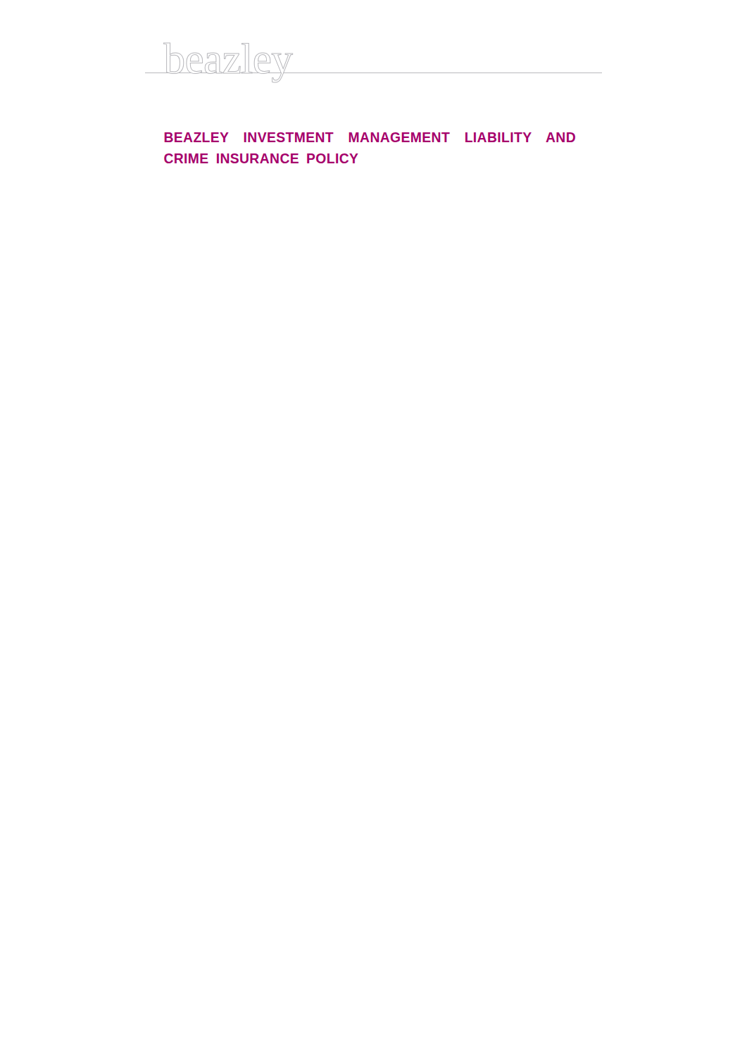beazley
BEAZLEY INVESTMENT MANAGEMENT LIABILITY AND CRIME INSURANCE POLICY